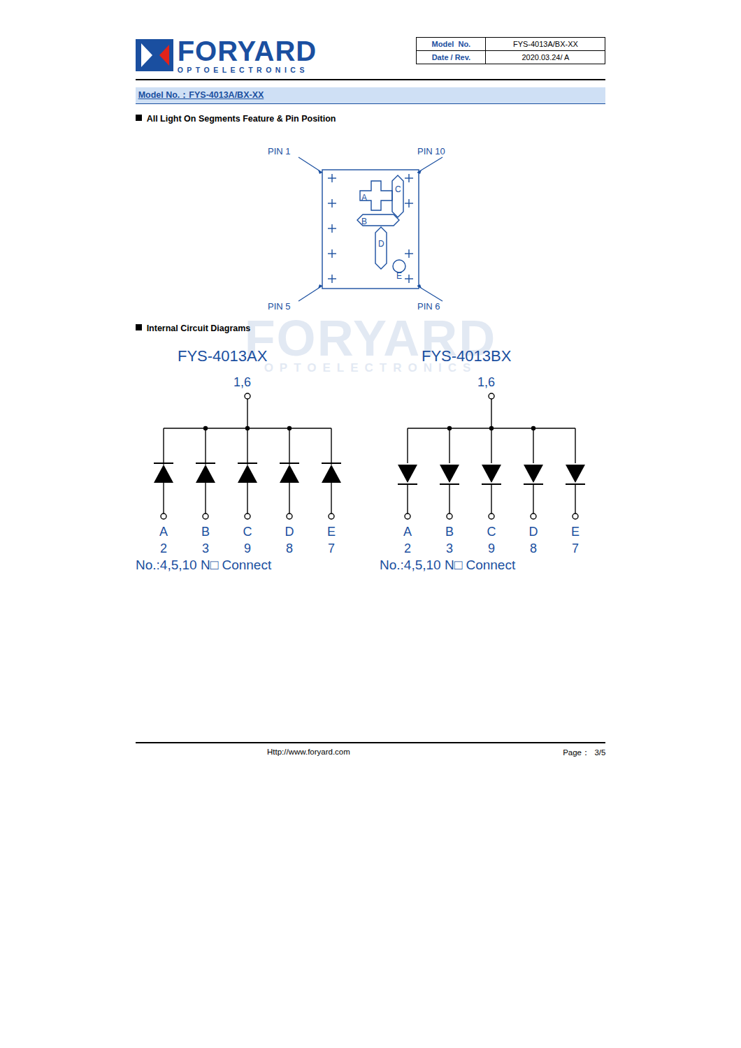FORYARD
OPTOELECTRONICS
| Model No. | FYS-4013A/BX-XX |
| Date / Rev. | 2020.03.24/ A |
Model No.：FYS-4013A/BX-XX
All Light On Segments Feature & Pin Position
FORYARD
OPTOELECTRONICS
PIN 1 PIN 10 PIN 5 PIN 6 A B C D E
Internal Circuit Diagrams
FYS-4013AX 1,6 A B C D E 2 3 9 8 7 No.:4,5,10 N□ Connect Common Cathode
FYS-4013BX 1,6 A B C D E 2 3 9 8 7 No.:4,5,10 N□ Connect Common Anode
Http://www.foryard.com Page： 3/5